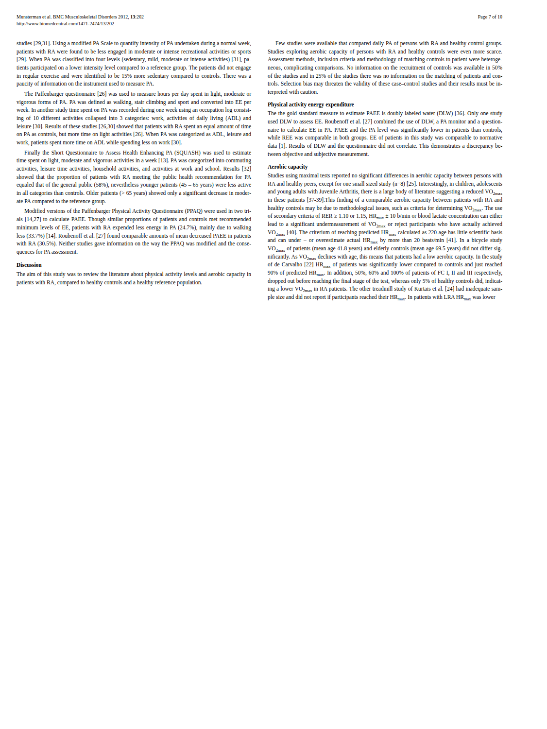Munsterman et al. BMC Musculoskeletal Disorders 2012, 13:202 http://www.biomedcentral.com/1471-2474/13/202
Page 7 of 10
studies [29,31]. Using a modified PA Scale to quantify intensity of PA undertaken during a normal week, patients with RA were found to be less engaged in moderate or intense recreational activities or sports [29]. When PA was classified into four levels (sedentary, mild, moderate or intense activities) [31], patients participated on a lower intensity level compared to a reference group. The patients did not engage in regular exercise and were identified to be 15% more sedentary compared to controls. There was a paucity of information on the instrument used to measure PA.
The Paffenbarger questionnaire [26] was used to measure hours per day spent in light, moderate or vigorous forms of PA. PA was defined as walking, stair climbing and sport and converted into EE per week. In another study time spent on PA was recorded during one week using an occupation log consisting of 10 different activities collapsed into 3 categories: work, activities of daily living (ADL) and leisure [30]. Results of these studies [26,30] showed that patients with RA spent an equal amount of time on PA as controls, but more time on light activities [26]. When PA was categorized as ADL, leisure and work, patients spent more time on ADL while spending less on work [30].
Finally the Short Questionnaire to Assess Health Enhancing PA (SQUASH) was used to estimate time spent on light, moderate and vigorous activities in a week [13]. PA was categorized into commuting activities, leisure time activities, household activities, and activities at work and school. Results [32] showed that the proportion of patients with RA meeting the public health recommendation for PA equaled that of the general public (58%), nevertheless younger patients (45 – 65 years) were less active in all categories than controls. Older patients (> 65 years) showed only a significant decrease in moderate PA compared to the reference group.
Modified versions of the Paffenbarger Physical Activity Questionnaire (PPAQ) were used in two trials [14,27] to calculate PAEE. Though similar proportions of patients and controls met recommended minimum levels of EE, patients with RA expended less energy in PA (24.7%), mainly due to walking less (33.7%) [14]. Roubenoff et al. [27] found comparable amounts of mean decreased PAEE in patients with RA (30.5%). Neither studies gave information on the way the PPAQ was modified and the consequences for PA assessment.
Discussion
The aim of this study was to review the literature about physical activity levels and aerobic capacity in patients with RA, compared to healthy controls and a healthy reference population.
Few studies were available that compared daily PA of persons with RA and healthy control groups. Studies exploring aerobic capacity of persons with RA and healthy controls were even more scarce. Assessment methods, inclusion criteria and methodology of matching controls to patient were heterogeneous, complicating comparisons. No information on the recruitment of controls was available in 50% of the studies and in 25% of the studies there was no information on the matching of patients and controls. Selection bias may threaten the validity of these case–control studies and their results must be interpreted with caution.
Physical activity energy expenditure
The the gold standard measure to estimate PAEE is doubly labeled water (DLW) [36]. Only one study used DLW to assess EE. Roubenoff et al. [27] combined the use of DLW, a PA monitor and a questionnaire to calculate EE in PA. PAEE and the PA level was significantly lower in patients than controls, while REE was comparable in both groups. EE of patients in this study was comparable to normative data [1]. Results of DLW and the questionnaire did not correlate. This demonstrates a discrepancy between objective and subjective measurement.
Aerobic capacity
Studies using maximal tests reported no significant differences in aerobic capacity between persons with RA and healthy peers, except for one small sized study (n=8) [25]. Interestingly, in children, adolescents and young adults with Juvenile Arthritis, there is a large body of literature suggesting a reduced VO2max in these patients [37-39].This finding of a comparable aerobic capacity between patients with RA and healthy controls may be due to methodological issues, such as criteria for determining VO2max. The use of secondary criteria of RER ≥ 1.10 or 1.15, HRmax ± 10 b/min or blood lactate concentration can either lead to a significant undermeasurement of VO2max or reject participants who have actually achieved VO2max [40]. The criterium of reaching predicted HRmax calculated as 220-age has little scientific basis and can under – or overestimate actual HRmax by more than 20 beats/min [41]. In a bicycle study VO2max of patients (mean age 41.8 years) and elderly controls (mean age 69.5 years) did not differ significantly. As VO2max declines with age, this means that patients had a low aerobic capacity. In the study of de Carvalho [22] HRmax of patients was significantly lower compared to controls and just reached 90% of predicted HRmax. In addition, 50%, 60% and 100% of patients of FC I, II and III respectively, dropped out before reaching the final stage of the test, whereas only 5% of healthy controls did, indicating a lower VO2max in RA patients. The other treadmill study of Kurtais et al. [24] had inadequate sample size and did not report if participants reached their HRmax. In patients with LRA HRmax was lower